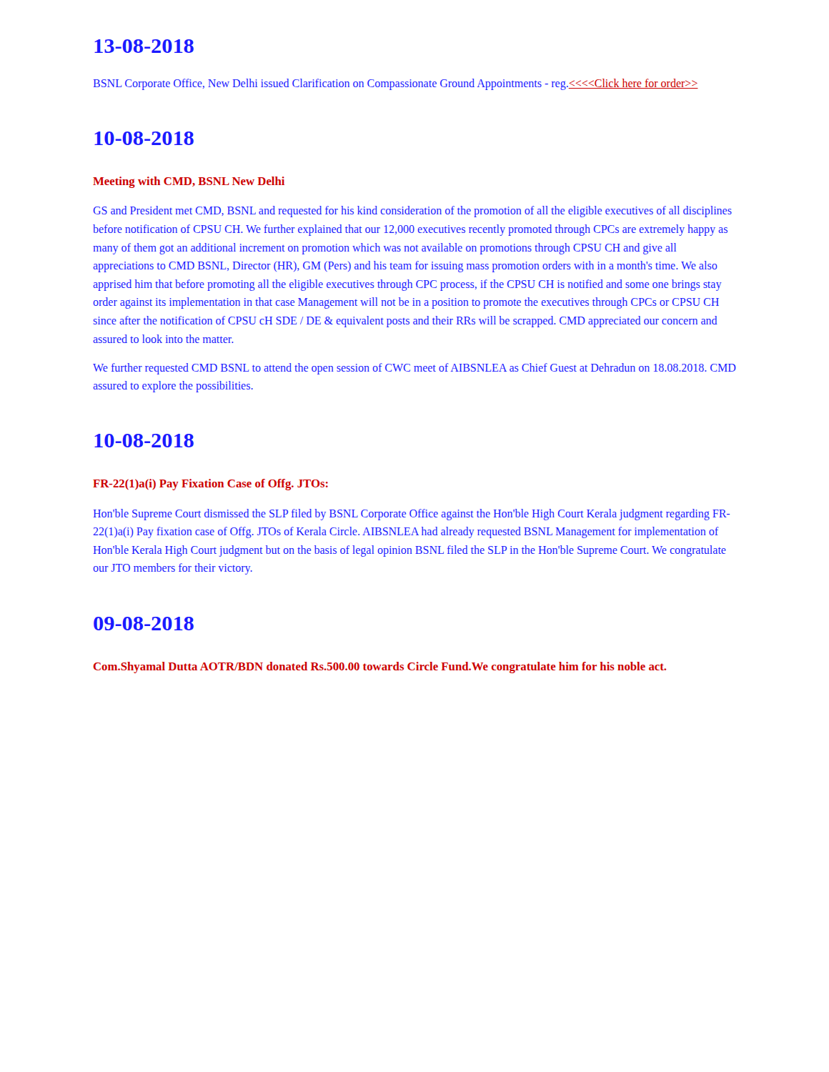13-08-2018
BSNL Corporate Office, New Delhi issued Clarification on Compassionate Ground Appointments - reg.<<<<Click here for order>>
10-08-2018
Meeting with CMD, BSNL New Delhi
GS and President met CMD, BSNL and requested for his kind consideration of the promotion of all the eligible executives of all disciplines before notification of CPSU CH. We further explained that our 12,000 executives recently promoted through CPCs are extremely happy as many of them got an additional increment on promotion which was not available on promotions through CPSU CH and give all appreciations to CMD BSNL, Director (HR), GM (Pers) and his team for issuing mass promotion orders with in a month's time. We also apprised him that before promoting all the eligible executives through CPC process, if the CPSU CH is notified and some one brings stay order against its implementation in that case Management will not be in a position to promote the executives through CPCs or CPSU CH since after the notification of CPSU cH SDE / DE & equivalent posts and their RRs will be scrapped. CMD appreciated our concern and assured to look into the matter.
We further requested CMD BSNL to attend the open session of CWC meet of AIBSNLEA as Chief Guest at Dehradun on 18.08.2018. CMD assured to explore the possibilities.
10-08-2018
FR-22(1)a(i) Pay Fixation Case of Offg. JTOs:
Hon'ble Supreme Court dismissed the SLP filed by BSNL Corporate Office against the Hon'ble High Court Kerala judgment regarding FR-22(1)a(i) Pay fixation case of Offg. JTOs of Kerala Circle. AIBSNLEA had already requested BSNL Management for implementation of Hon'ble Kerala High Court judgment but on the basis of legal opinion BSNL filed the SLP in the Hon'ble Supreme Court. We congratulate our JTO members for their victory.
09-08-2018
Com.Shyamal Dutta AOTR/BDN donated Rs.500.00 towards Circle Fund.We congratulate him for his noble act.